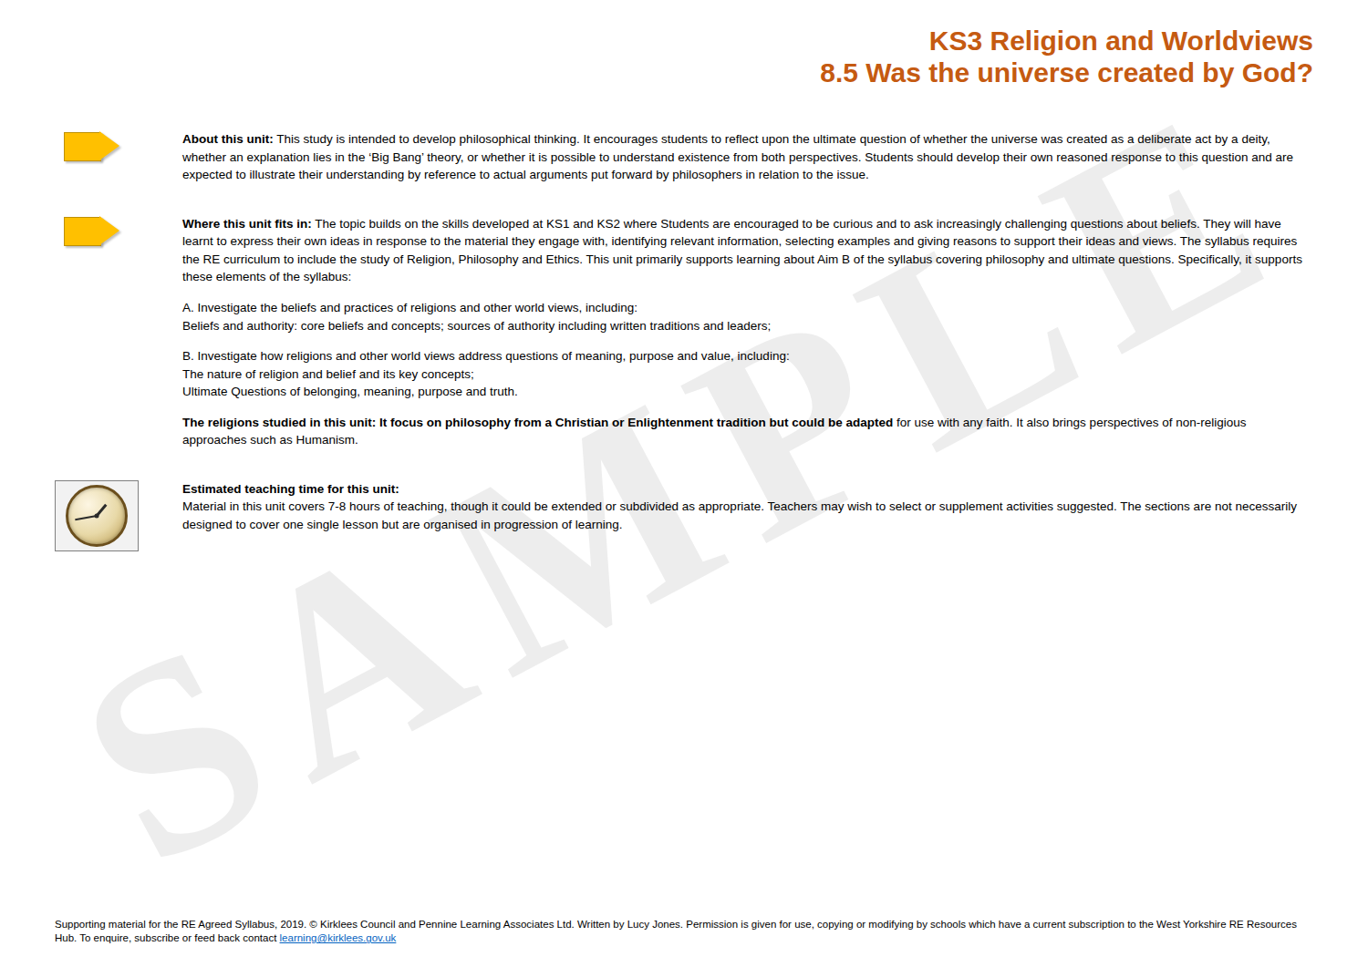SAMPLE
KS3 Religion and Worldviews
8.5 Was the universe created by God?
About this unit: This study is intended to develop philosophical thinking. It encourages students to reflect upon the ultimate question of whether the universe was created as a deliberate act by a deity, whether an explanation lies in the ‘Big Bang’ theory, or whether it is possible to understand existence from both perspectives. Students should develop their own reasoned response to this question and are expected to illustrate their understanding by reference to actual arguments put forward by philosophers in relation to the issue.
Where this unit fits in: The topic builds on the skills developed at KS1 and KS2 where Students are encouraged to be curious and to ask increasingly challenging questions about beliefs. They will have learnt to express their own ideas in response to the material they engage with, identifying relevant information, selecting examples and giving reasons to support their ideas and views. The syllabus requires the RE curriculum to include the study of Religion, Philosophy and Ethics. This unit primarily supports learning about Aim B of the syllabus covering philosophy and ultimate questions. Specifically, it supports these elements of the syllabus:
A. Investigate the beliefs and practices of religions and other world views, including:
Beliefs and authority: core beliefs and concepts; sources of authority including written traditions and leaders;
B. Investigate how religions and other world views address questions of meaning, purpose and value, including:
The nature of religion and belief and its key concepts;
Ultimate Questions of belonging, meaning, purpose and truth.
The religions studied in this unit: It focus on philosophy from a Christian or Enlightenment tradition but could be adapted for use with any faith. It also brings perspectives of non-religious approaches such as Humanism.
Estimated teaching time for this unit:
Material in this unit covers 7-8 hours of teaching, though it could be extended or subdivided as appropriate. Teachers may wish to select or supplement activities suggested. The sections are not necessarily designed to cover one single lesson but are organised in progression of learning.
Supporting material for the RE Agreed Syllabus, 2019. © Kirklees Council and Pennine Learning Associates Ltd. Written by Lucy Jones. Permission is given for use, copying or modifying by schools which have a current subscription to the West Yorkshire RE Resources Hub. To enquire, subscribe or feed back contact learning@kirklees.gov.uk